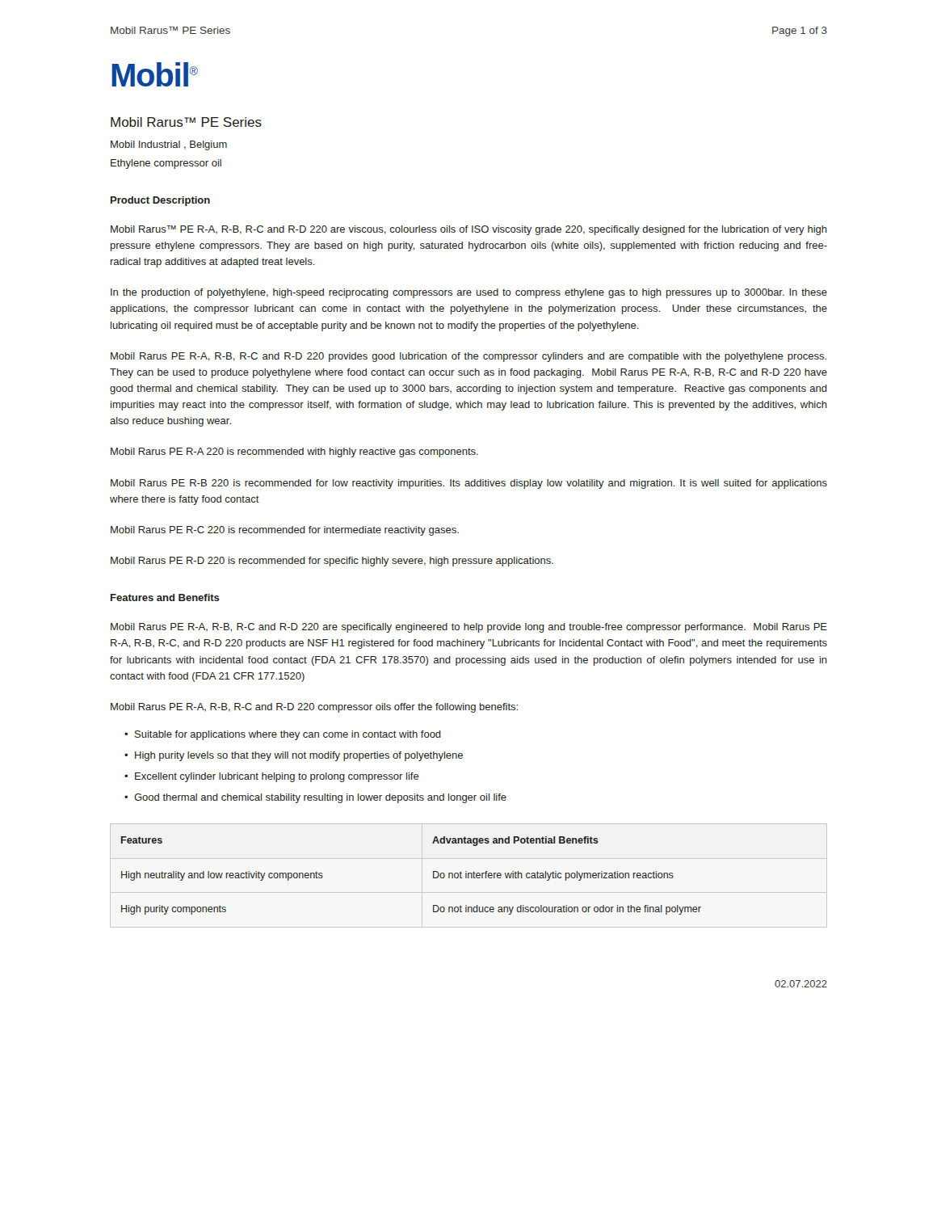Mobil Rarus™ PE Series Page 1 of 3
Mobil®
Mobil Rarus™ PE Series
Mobil Industrial , Belgium
Ethylene compressor oil
Product Description
Mobil Rarus™ PE R-A, R-B, R-C and R-D 220 are viscous, colourless oils of ISO viscosity grade 220, specifically designed for the lubrication of very high pressure ethylene compressors. They are based on high purity, saturated hydrocarbon oils (white oils), supplemented with friction reducing and free-radical trap additives at adapted treat levels.
In the production of polyethylene, high-speed reciprocating compressors are used to compress ethylene gas to high pressures up to 3000bar. In these applications, the compressor lubricant can come in contact with the polyethylene in the polymerization process. Under these circumstances, the lubricating oil required must be of acceptable purity and be known not to modify the properties of the polyethylene.
Mobil Rarus PE R-A, R-B, R-C and R-D 220 provides good lubrication of the compressor cylinders and are compatible with the polyethylene process. They can be used to produce polyethylene where food contact can occur such as in food packaging. Mobil Rarus PE R-A, R-B, R-C and R-D 220 have good thermal and chemical stability. They can be used up to 3000 bars, according to injection system and temperature. Reactive gas components and impurities may react into the compressor itself, with formation of sludge, which may lead to lubrication failure. This is prevented by the additives, which also reduce bushing wear.
Mobil Rarus PE R-A 220 is recommended with highly reactive gas components.
Mobil Rarus PE R-B 220 is recommended for low reactivity impurities. Its additives display low volatility and migration. It is well suited for applications where there is fatty food contact
Mobil Rarus PE R-C 220 is recommended for intermediate reactivity gases.
Mobil Rarus PE R-D 220 is recommended for specific highly severe, high pressure applications.
Features and Benefits
Mobil Rarus PE R-A, R-B, R-C and R-D 220 are specifically engineered to help provide long and trouble-free compressor performance. Mobil Rarus PE R-A, R-B, R-C, and R-D 220 products are NSF H1 registered for food machinery "Lubricants for Incidental Contact with Food", and meet the requirements for lubricants with incidental food contact (FDA 21 CFR 178.3570) and processing aids used in the production of olefin polymers intended for use in contact with food (FDA 21 CFR 177.1520)
Mobil Rarus PE R-A, R-B, R-C and R-D 220 compressor oils offer the following benefits:
Suitable for applications where they can come in contact with food
High purity levels so that they will not modify properties of polyethylene
Excellent cylinder lubricant helping to prolong compressor life
Good thermal and chemical stability resulting in lower deposits and longer oil life
| Features | Advantages and Potential Benefits |
| --- | --- |
| High neutrality and low reactivity components | Do not interfere with catalytic polymerization reactions |
| High purity components | Do not induce any discolouration or odor in the final polymer |
02.07.2022